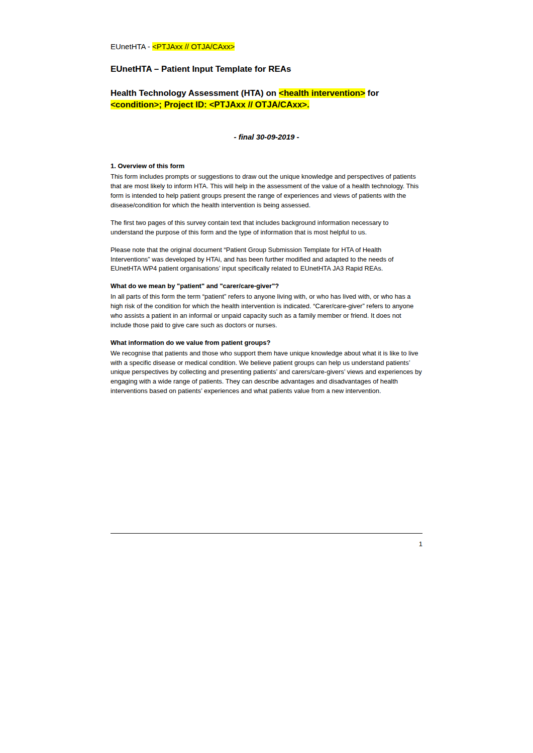EUnetHTA - <PTJAxx // OTJA/CAxx>
EUnetHTA – Patient Input Template for REAs
Health Technology Assessment (HTA) on <health intervention> for <condition>; Project ID: <PTJAxx // OTJA/CAxx>.
- final 30-09-2019 -
1. Overview of this form
This form includes prompts or suggestions to draw out the unique knowledge and perspectives of patients that are most likely to inform HTA. This will help in the assessment of the value of a health technology. This form is intended to help patient groups present the range of experiences and views of patients with the disease/condition for which the health intervention is being assessed.
The first two pages of this survey contain text that includes background information necessary to understand the purpose of this form and the type of information that is most helpful to us.
Please note that the original document “Patient Group Submission Template for HTA of Health Interventions” was developed by HTAi, and has been further modified and adapted to the needs of EUnetHTA WP4 patient organisations’ input specifically related to EUnetHTA JA3 Rapid REAs.
What do we mean by "patient" and "carer/care-giver"?
In all parts of this form the term “patient” refers to anyone living with, or who has lived with, or who has a high risk of the condition for which the health intervention is indicated. “Carer/care-giver” refers to anyone who assists a patient in an informal or unpaid capacity such as a family member or friend. It does not include those paid to give care such as doctors or nurses.
What information do we value from patient groups?
We recognise that patients and those who support them have unique knowledge about what it is like to live with a specific disease or medical condition. We believe patient groups can help us understand patients’ unique perspectives by collecting and presenting patients’ and carers/care-givers’ views and experiences by engaging with a wide range of patients. They can describe advantages and disadvantages of health interventions based on patients’ experiences and what patients value from a new intervention.
1